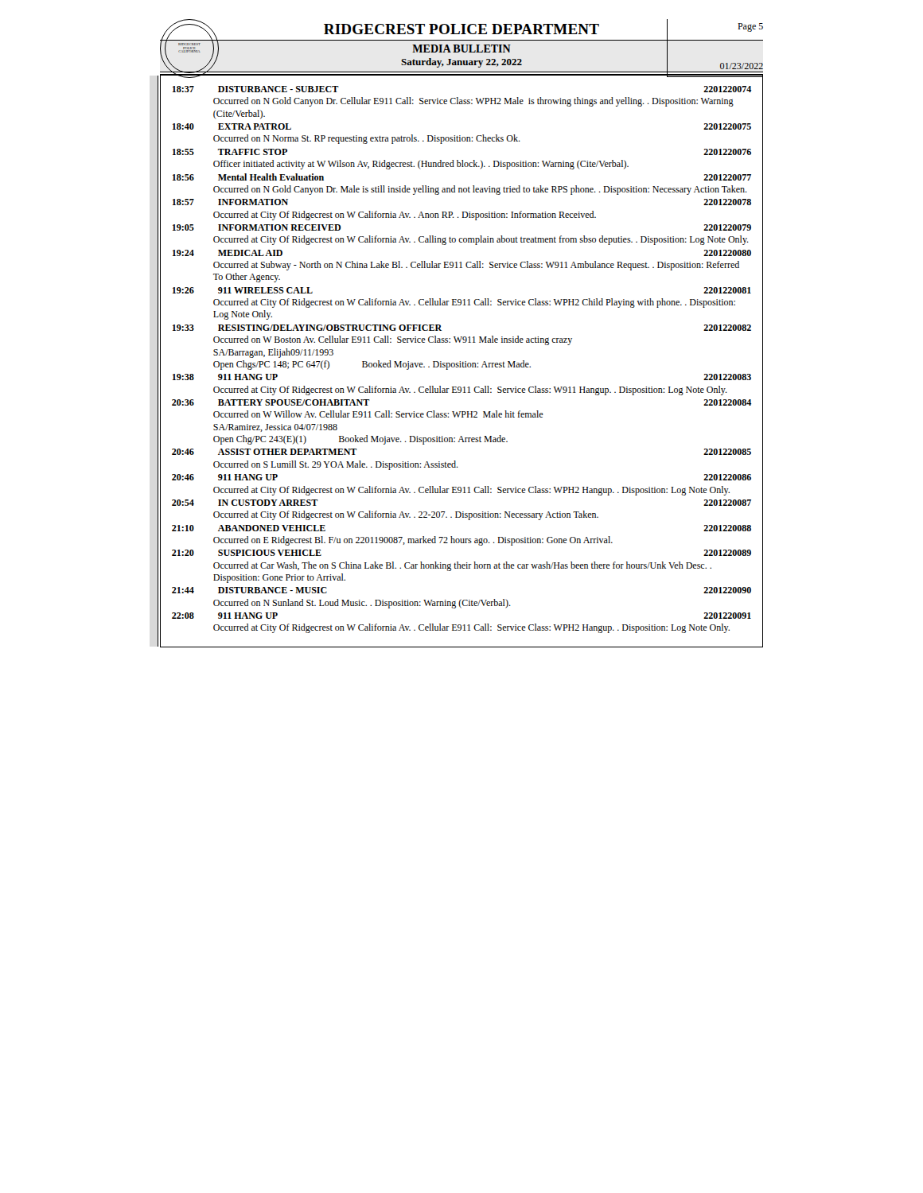RIDGECREST
POLICE
CALIFORNIA
Page 5
RIDGECREST POLICE DEPARTMENT
MEDIA BULLETIN
Saturday, January 22, 2022
01/23/2022
18:37 DISTURBANCE - SUBJECT 2201220074
Occurred on N Gold Canyon Dr. Cellular E911 Call: Service Class: WPH2 Male is throwing things and yelling. . Disposition: Warning (Cite/Verbal).
18:40 EXTRA PATROL 2201220075
Occurred on N Norma St. RP requesting extra patrols. . Disposition: Checks Ok.
18:55 TRAFFIC STOP 2201220076
Officer initiated activity at W Wilson Av, Ridgecrest. (Hundred block.). . Disposition: Warning (Cite/Verbal).
18:56 Mental Health Evaluation 2201220077
Occurred on N Gold Canyon Dr. Male is still inside yelling and not leaving tried to take RPS phone. . Disposition: Necessary Action Taken.
18:57 INFORMATION 2201220078
Occurred at City Of Ridgecrest on W California Av. . Anon RP. . Disposition: Information Received.
19:05 INFORMATION RECEIVED 2201220079
Occurred at City Of Ridgecrest on W California Av. . Calling to complain about treatment from sbso deputies. . Disposition: Log Note Only.
19:24 MEDICAL AID 2201220080
Occurred at Subway - North on N China Lake Bl. . Cellular E911 Call: Service Class: W911 Ambulance Request. . Disposition: Referred To Other Agency.
19:26 911 WIRELESS CALL 2201220081
Occurred at City Of Ridgecrest on W California Av. . Cellular E911 Call: Service Class: WPH2 Child Playing with phone. . Disposition: Log Note Only.
19:33 RESISTING/DELAYING/OBSTRUCTING OFFICER 2201220082
Occurred on W Boston Av. Cellular E911 Call: Service Class: W911 Male inside acting crazy
SA/Barragan, Elijah09/11/1993
Open Chgs/PC 148; PC 647(f) Booked Mojave. . Disposition: Arrest Made.
19:38 911 HANG UP 2201220083
Occurred at City Of Ridgecrest on W California Av. . Cellular E911 Call: Service Class: W911 Hangup. . Disposition: Log Note Only.
20:36 BATTERY SPOUSE/COHABITANT 2201220084
Occurred on W Willow Av. Cellular E911 Call: Service Class: WPH2 Male hit female
SA/Ramirez, Jessica 04/07/1988
Open Chg/PC 243(E)(1) Booked Mojave. . Disposition: Arrest Made.
20:46 ASSIST OTHER DEPARTMENT 2201220085
Occurred on S Lumill St. 29 YOA Male. . Disposition: Assisted.
20:46 911 HANG UP 2201220086
Occurred at City Of Ridgecrest on W California Av. . Cellular E911 Call: Service Class: WPH2 Hangup. . Disposition: Log Note Only.
20:54 IN CUSTODY ARREST 2201220087
Occurred at City Of Ridgecrest on W California Av. . 22-207. . Disposition: Necessary Action Taken.
21:10 ABANDONED VEHICLE 2201220088
Occurred on E Ridgecrest Bl. F/u on 2201190087, marked 72 hours ago. . Disposition: Gone On Arrival.
21:20 SUSPICIOUS VEHICLE 2201220089
Occurred at Car Wash, The on S China Lake Bl. . Car honking their horn at the car wash/Has been there for hours/Unk Veh Desc. . Disposition: Gone Prior to Arrival.
21:44 DISTURBANCE - MUSIC 2201220090
Occurred on N Sunland St. Loud Music. . Disposition: Warning (Cite/Verbal).
22:08 911 HANG UP 2201220091
Occurred at City Of Ridgecrest on W California Av. . Cellular E911 Call: Service Class: WPH2 Hangup. . Disposition: Log Note Only.